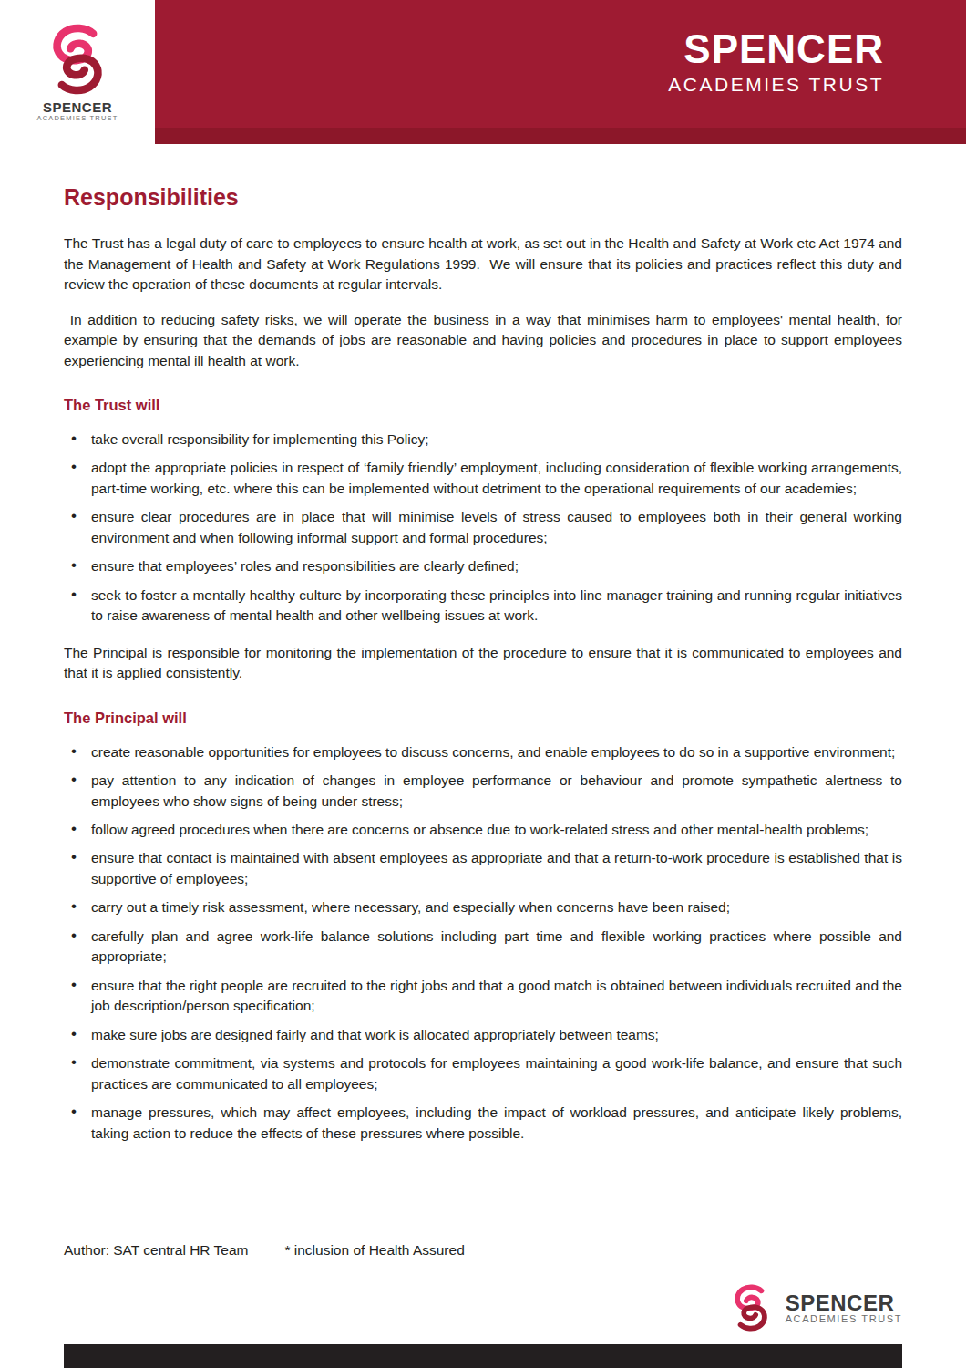SPENCER
Academies Trust
SPENCER
ACADEMIES TRUST
Responsibilities
The Trust has a legal duty of care to employees to ensure health at work, as set out in the Health and Safety at Work etc Act 1974 and the Management of Health and Safety at Work Regulations 1999. We will ensure that its policies and practices reflect this duty and review the operation of these documents at regular intervals.
In addition to reducing safety risks, we will operate the business in a way that minimises harm to employees' mental health, for example by ensuring that the demands of jobs are reasonable and having policies and procedures in place to support employees experiencing mental ill health at work.
The Trust will
take overall responsibility for implementing this Policy;
adopt the appropriate policies in respect of ‘family friendly’ employment, including consideration of flexible working arrangements, part-time working, etc. where this can be implemented without detriment to the operational requirements of our academies;
ensure clear procedures are in place that will minimise levels of stress caused to employees both in their general working environment and when following informal support and formal procedures;
ensure that employees’ roles and responsibilities are clearly defined;
seek to foster a mentally healthy culture by incorporating these principles into line manager training and running regular initiatives to raise awareness of mental health and other wellbeing issues at work.
The Principal is responsible for monitoring the implementation of the procedure to ensure that it is communicated to employees and that it is applied consistently.
The Principal will
create reasonable opportunities for employees to discuss concerns, and enable employees to do so in a supportive environment;
pay attention to any indication of changes in employee performance or behaviour and promote sympathetic alertness to employees who show signs of being under stress;
follow agreed procedures when there are concerns or absence due to work-related stress and other mental-health problems;
ensure that contact is maintained with absent employees as appropriate and that a return-to-work procedure is established that is supportive of employees;
carry out a timely risk assessment, where necessary, and especially when concerns have been raised;
carefully plan and agree work-life balance solutions including part time and flexible working practices where possible and appropriate;
ensure that the right people are recruited to the right jobs and that a good match is obtained between individuals recruited and the job description/person specification;
make sure jobs are designed fairly and that work is allocated appropriately between teams;
demonstrate commitment, via systems and protocols for employees maintaining a good work-life balance, and ensure that such practices are communicated to all employees;
manage pressures, which may affect employees, including the impact of workload pressures, and anticipate likely problems, taking action to reduce the effects of these pressures where possible.
Author: SAT central HR Team * inclusion of Health Assured
SPENCER
Academies Trust